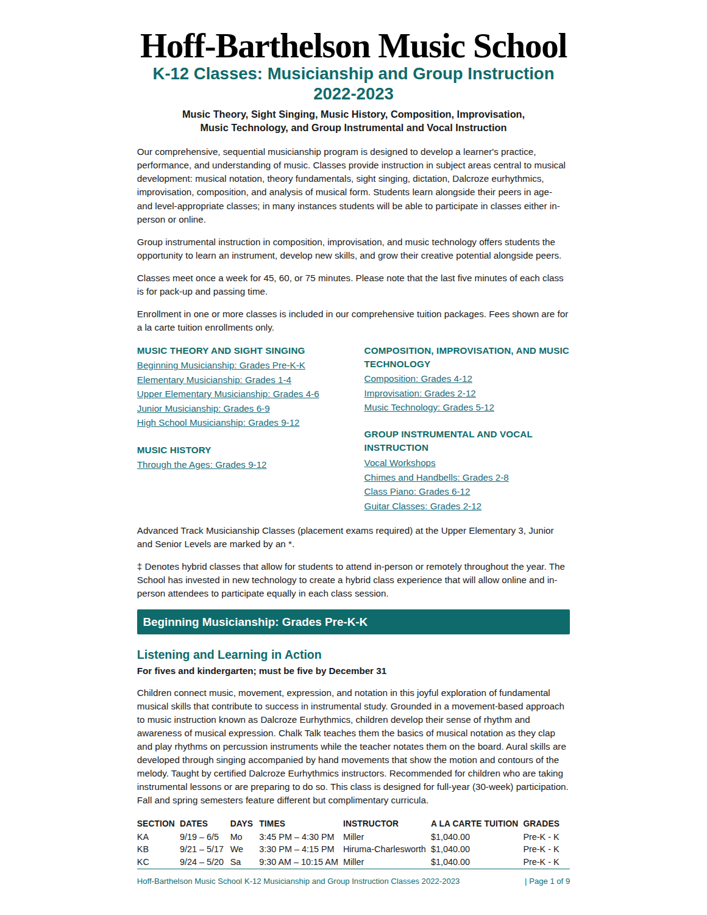Hoff-Barthelson Music School
K-12 Classes: Musicianship and Group Instruction
2022-2023
Music Theory, Sight Singing, Music History, Composition, Improvisation,
Music Technology, and Group Instrumental and Vocal Instruction
Our comprehensive, sequential musicianship program is designed to develop a learner's practice, performance, and understanding of music. Classes provide instruction in subject areas central to musical development: musical notation, theory fundamentals, sight singing, dictation, Dalcroze eurhythmics, improvisation, composition, and analysis of musical form. Students learn alongside their peers in age- and level-appropriate classes; in many instances students will be able to participate in classes either in-person or online.
Group instrumental instruction in composition, improvisation, and music technology offers students the opportunity to learn an instrument, develop new skills, and grow their creative potential alongside peers.
Classes meet once a week for 45, 60, or 75 minutes. Please note that the last five minutes of each class is for pack-up and passing time.
Enrollment in one or more classes is included in our comprehensive tuition packages. Fees shown are for a la carte tuition enrollments only.
Music Theory and Sight Singing
Beginning Musicianship: Grades Pre-K-K
Elementary Musicianship: Grades 1-4
Upper Elementary Musicianship: Grades 4-6
Junior Musicianship: Grades 6-9
High School Musicianship: Grades 9-12
Music History
Through the Ages: Grades 9-12
Composition, Improvisation, and Music Technology
Composition: Grades 4-12
Improvisation: Grades 2-12
Music Technology: Grades 5-12
Group Instrumental and Vocal Instruction
Vocal Workshops
Chimes and Handbells: Grades 2-8
Class Piano: Grades 6-12
Guitar Classes: Grades 2-12
Advanced Track Musicianship Classes (placement exams required) at the Upper Elementary 3, Junior and Senior Levels are marked by an *.
‡ Denotes hybrid classes that allow for students to attend in-person or remotely throughout the year. The School has invested in new technology to create a hybrid class experience that will allow online and in-person attendees to participate equally in each class session.
Beginning Musicianship: Grades Pre-K-K
Listening and Learning in Action
For fives and kindergarten; must be five by December 31
Children connect music, movement, expression, and notation in this joyful exploration of fundamental musical skills that contribute to success in instrumental study. Grounded in a movement-based approach to music instruction known as Dalcroze Eurhythmics, children develop their sense of rhythm and awareness of musical expression. Chalk Talk teaches them the basics of musical notation as they clap and play rhythms on percussion instruments while the teacher notates them on the board. Aural skills are developed through singing accompanied by hand movements that show the motion and contours of the melody. Taught by certified Dalcroze Eurhythmics instructors. Recommended for children who are taking instrumental lessons or are preparing to do so. This class is designed for full-year (30-week) participation. Fall and spring semesters feature different but complimentary curricula.
| Section | Dates | Days | Times | Instructor | A La Carte Tuition | Grades |
| --- | --- | --- | --- | --- | --- | --- |
| KA | 9/19 – 6/5 | Mo | 3:45 PM – 4:30 PM | Miller | $1,040.00 | Pre-K - K |
| KB | 9/21 – 5/17 | We | 3:30 PM – 4:15 PM | Hiruma-Charlesworth | $1,040.00 | Pre-K - K |
| KC | 9/24 – 5/20 | Sa | 9:30 AM – 10:15 AM | Miller | $1,040.00 | Pre-K - K |
Hoff-Barthelson Music School K-12 Musicianship and Group Instruction Classes 2022-2023 | Page 1 of 9